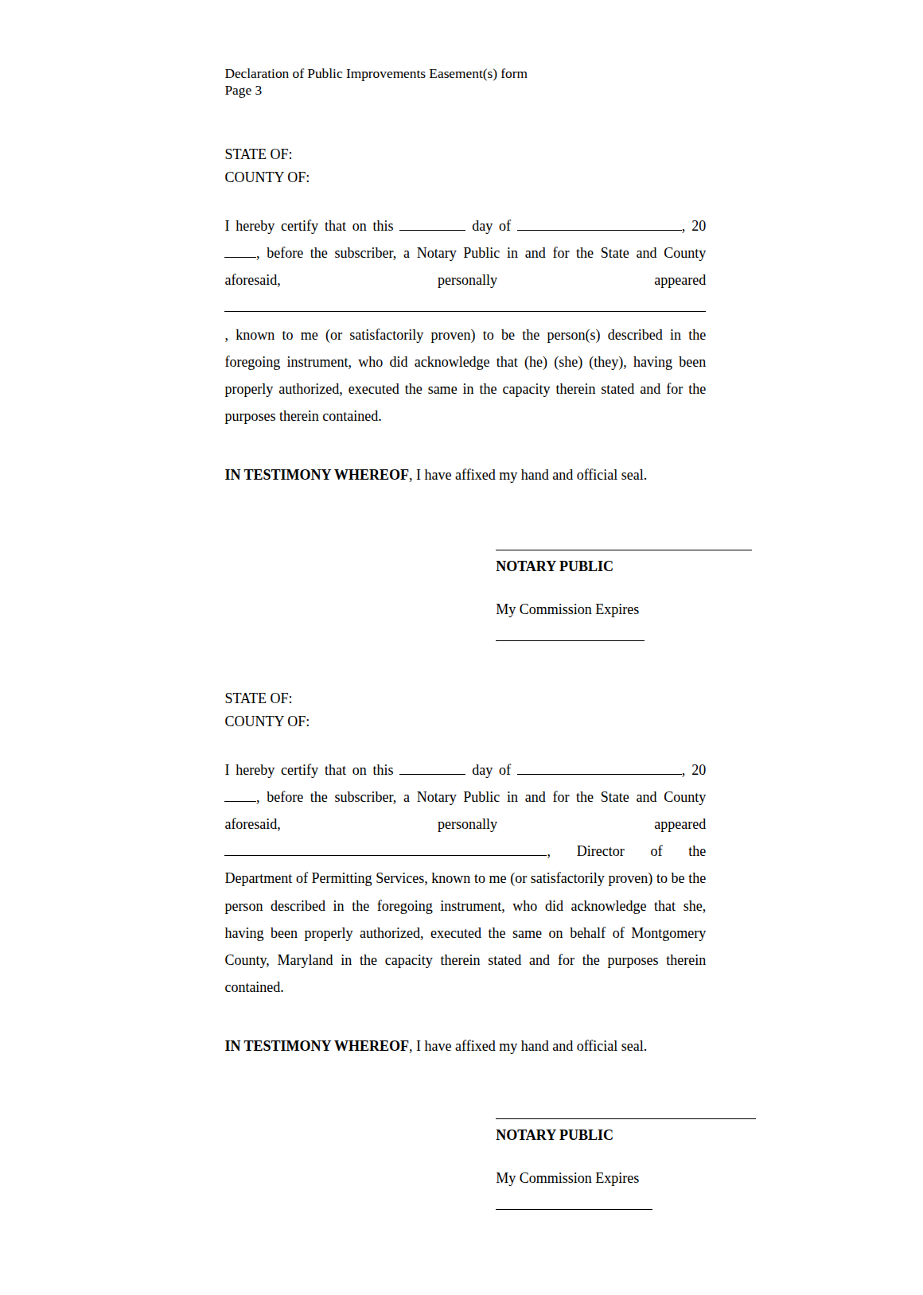Declaration of Public Improvements Easement(s) form
Page 3
STATE OF:
COUNTY OF:
I hereby certify that on this day of , 20 , before the subscriber, a Notary Public in and for the State and County aforesaid, personally appeared , known to me (or satisfactorily proven) to be the person(s) described in the foregoing instrument, who did acknowledge that (he) (she) (they), having been properly authorized, executed the same in the capacity therein stated and for the purposes therein contained.
IN TESTIMONY WHEREOF, I have affixed my hand and official seal.
NOTARY PUBLIC
My Commission Expires
STATE OF:
COUNTY OF:
I hereby certify that on this day of , 20 , before the subscriber, a Notary Public in and for the State and County aforesaid, personally appeared , Director of the Department of Permitting Services, known to me (or satisfactorily proven) to be the person described in the foregoing instrument, who did acknowledge that she, having been properly authorized, executed the same on behalf of Montgomery County, Maryland in the capacity therein stated and for the purposes therein contained.
IN TESTIMONY WHEREOF, I have affixed my hand and official seal.
NOTARY PUBLIC
My Commission Expires